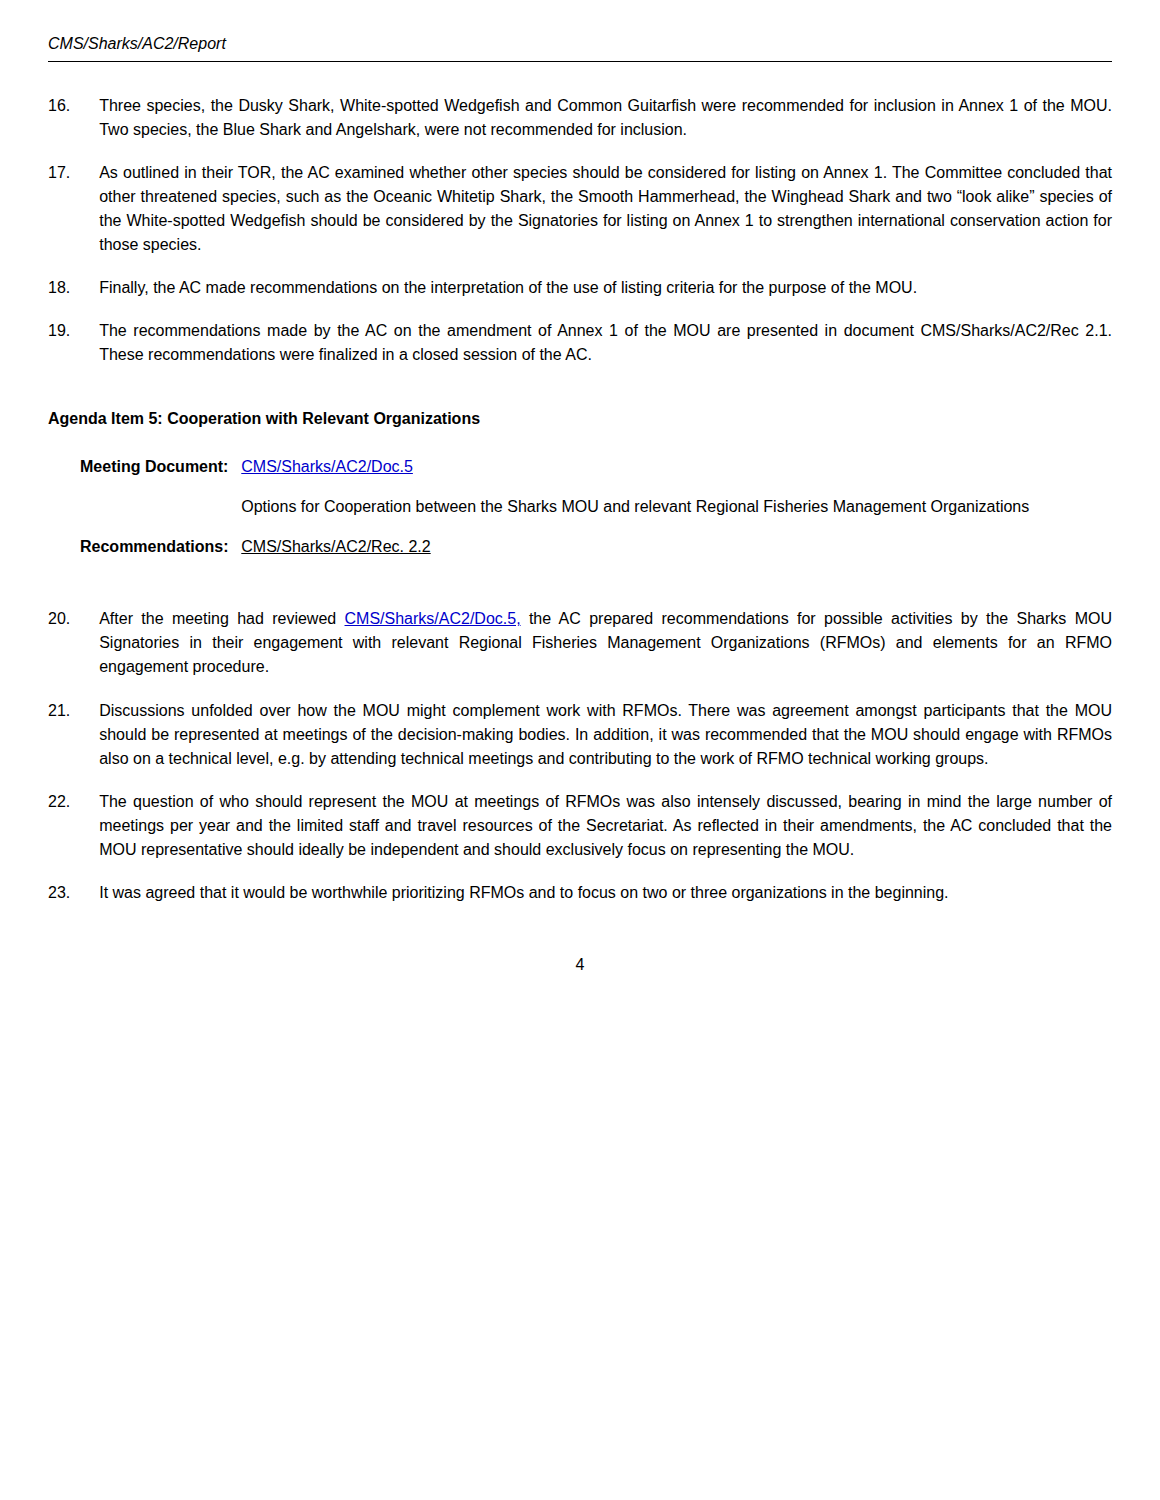CMS/Sharks/AC2/Report
16.
Three species, the Dusky Shark, White-spotted Wedgefish and Common Guitarfish were recommended for inclusion in Annex 1 of the MOU. Two species, the Blue Shark and Angelshark, were not recommended for inclusion.
17.
As outlined in their TOR, the AC examined whether other species should be considered for listing on Annex 1. The Committee concluded that other threatened species, such as the Oceanic Whitetip Shark, the Smooth Hammerhead, the Winghead Shark and two “look alike” species of the White-spotted Wedgefish should be considered by the Signatories for listing on Annex 1 to strengthen international conservation action for those species.
18.
Finally, the AC made recommendations on the interpretation of the use of listing criteria for the purpose of the MOU.
19.
The recommendations made by the AC on the amendment of Annex 1 of the MOU are presented in document CMS/Sharks/AC2/Rec 2.1. These recommendations were finalized in a closed session of the AC.
Agenda Item 5: Cooperation with Relevant Organizations
| Meeting Document: | CMS/Sharks/AC2/Doc.5 |
| | Options for Cooperation between the Sharks MOU and relevant Regional Fisheries Management Organizations |
| Recommendations: | CMS/Sharks/AC2/Rec. 2.2 |
20.
After the meeting had reviewed CMS/Sharks/AC2/Doc.5, the AC prepared recommendations for possible activities by the Sharks MOU Signatories in their engagement with relevant Regional Fisheries Management Organizations (RFMOs) and elements for an RFMO engagement procedure.
21.
Discussions unfolded over how the MOU might complement work with RFMOs. There was agreement amongst participants that the MOU should be represented at meetings of the decision-making bodies. In addition, it was recommended that the MOU should engage with RFMOs also on a technical level, e.g. by attending technical meetings and contributing to the work of RFMO technical working groups.
22.
The question of who should represent the MOU at meetings of RFMOs was also intensely discussed, bearing in mind the large number of meetings per year and the limited staff and travel resources of the Secretariat. As reflected in their amendments, the AC concluded that the MOU representative should ideally be independent and should exclusively focus on representing the MOU.
23.
It was agreed that it would be worthwhile prioritizing RFMOs and to focus on two or three organizations in the beginning.
4